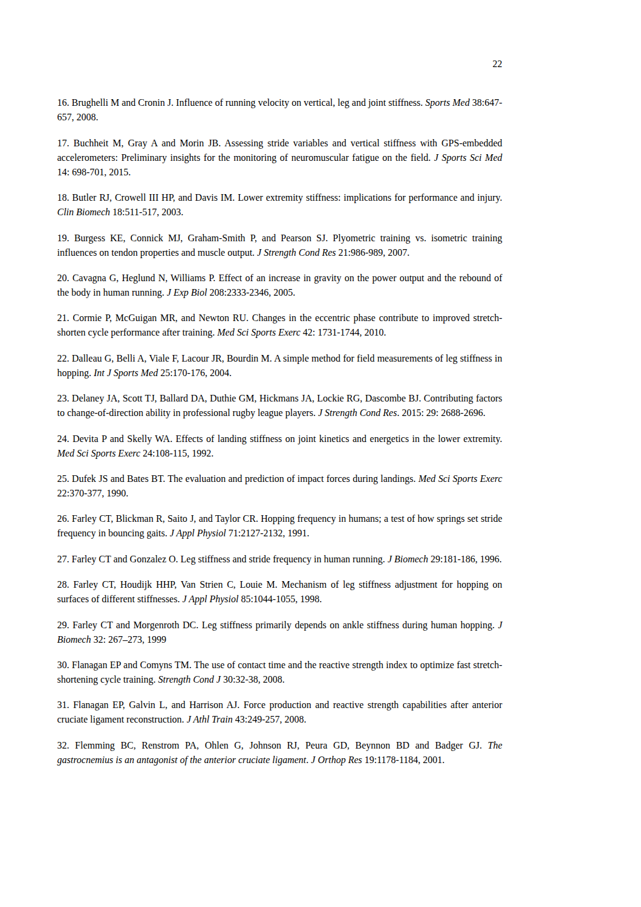22
Brughelli M and Cronin J. Influence of running velocity on vertical, leg and joint stiffness. Sports Med 38:647-657, 2008.
Buchheit M, Gray A and Morin JB. Assessing stride variables and vertical stiffness with GPS-embedded accelerometers: Preliminary insights for the monitoring of neuromuscular fatigue on the field. J Sports Sci Med 14: 698-701, 2015.
Butler RJ, Crowell III HP, and Davis IM. Lower extremity stiffness: implications for performance and injury. Clin Biomech 18:511-517, 2003.
Burgess KE, Connick MJ, Graham-Smith P, and Pearson SJ. Plyometric training vs. isometric training influences on tendon properties and muscle output. J Strength Cond Res 21:986-989, 2007.
Cavagna G, Heglund N, Williams P. Effect of an increase in gravity on the power output and the rebound of the body in human running. J Exp Biol 208:2333-2346, 2005.
Cormie P, McGuigan MR, and Newton RU. Changes in the eccentric phase contribute to improved stretch-shorten cycle performance after training. Med Sci Sports Exerc 42: 1731-1744, 2010.
Dalleau G, Belli A, Viale F, Lacour JR, Bourdin M. A simple method for field measurements of leg stiffness in hopping. Int J Sports Med 25:170-176, 2004.
Delaney JA, Scott TJ, Ballard DA, Duthie GM, Hickmans JA, Lockie RG, Dascombe BJ. Contributing factors to change-of-direction ability in professional rugby league players. J Strength Cond Res. 2015: 29: 2688-2696.
Devita P and Skelly WA. Effects of landing stiffness on joint kinetics and energetics in the lower extremity. Med Sci Sports Exerc 24:108-115, 1992.
Dufek JS and Bates BT. The evaluation and prediction of impact forces during landings. Med Sci Sports Exerc 22:370-377, 1990.
Farley CT, Blickman R, Saito J, and Taylor CR. Hopping frequency in humans; a test of how springs set stride frequency in bouncing gaits. J Appl Physiol 71:2127-2132, 1991.
Farley CT and Gonzalez O. Leg stiffness and stride frequency in human running. J Biomech 29:181-186, 1996.
Farley CT, Houdijk HHP, Van Strien C, Louie M. Mechanism of leg stiffness adjustment for hopping on surfaces of different stiffnesses. J Appl Physiol 85:1044-1055, 1998.
Farley CT and Morgenroth DC. Leg stiffness primarily depends on ankle stiffness during human hopping. J Biomech 32: 267–273, 1999
Flanagan EP and Comyns TM. The use of contact time and the reactive strength index to optimize fast stretch-shortening cycle training. Strength Cond J 30:32-38, 2008.
Flanagan EP, Galvin L, and Harrison AJ. Force production and reactive strength capabilities after anterior cruciate ligament reconstruction. J Athl Train 43:249-257, 2008.
Flemming BC, Renstrom PA, Ohlen G, Johnson RJ, Peura GD, Beynnon BD and Badger GJ. The gastrocnemius is an antagonist of the anterior cruciate ligament. J Orthop Res 19:1178-1184, 2001.